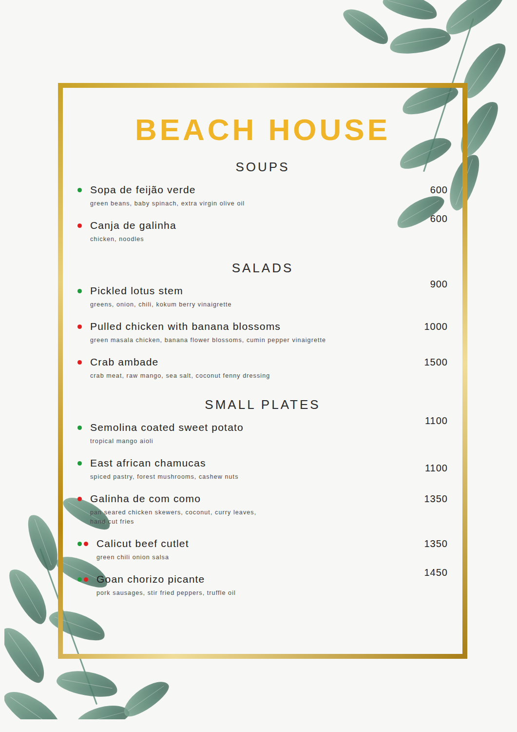Beach House
Soups
Sopa de feijão verde
green beans, baby spinach, extra virgin olive oil
600
Canja de galinha
chicken, noodles
600
Salads
Pickled lotus stem
greens, onion, chili, kokum berry vinaigrette
900
Pulled chicken with banana blossoms
green masala chicken, banana flower blossoms, cumin pepper vinaigrette
1000
Crab ambade
crab meat, raw mango, sea salt, coconut fenny dressing
1500
Small Plates
Semolina coated sweet potato
tropical mango aioli
1100
East african chamucas
spiced pastry, forest mushrooms, cashew nuts
1100
Galinha de com como
pan seared chicken skewers, coconut, curry leaves,
hand cut fries
1350
Calicut beef cutlet
green chili onion salsa
1350
Goan chorizo picante
pork sausages, stir fried peppers, truffle oil
1450